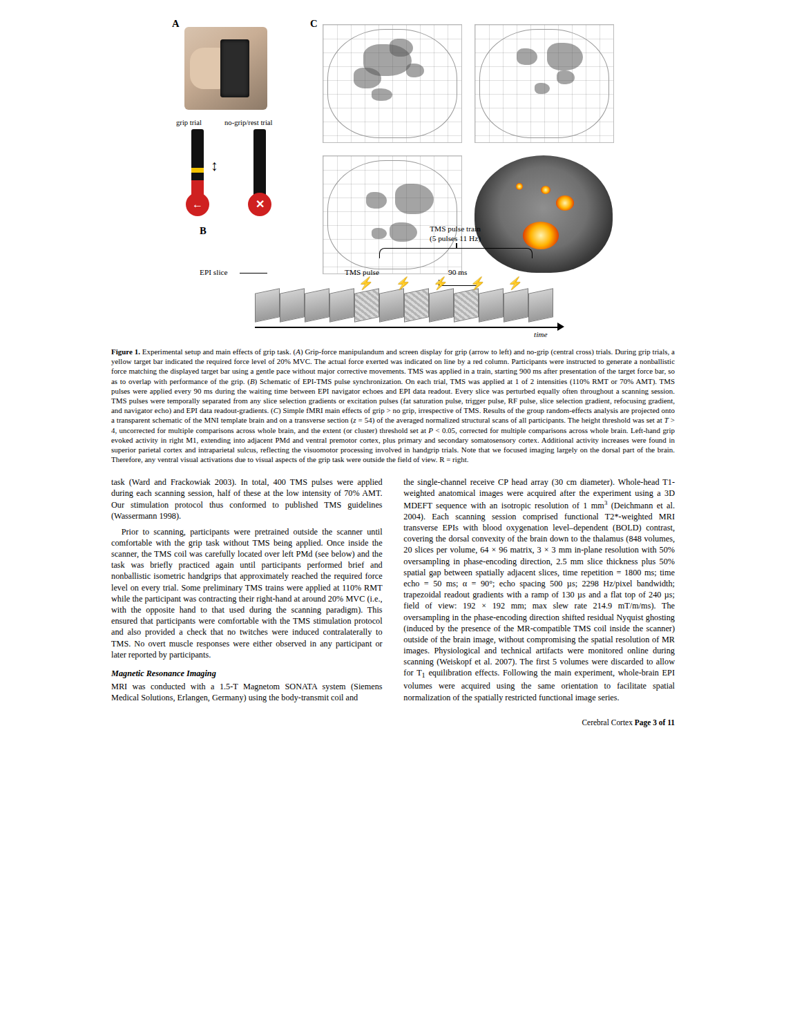A
grip trial no-grip/rest trial
C
R
B
TMS pulse train
(5 pulses 11 Hz)
EPI slice
TMS pulse
90 ms
⚡
⚡
⚡
⚡
⚡
time
Figure 1. Experimental setup and main effects of grip task. (A) Grip-force manipulandum and screen display for grip (arrow to left) and no-grip (central cross) trials. During grip trials, a yellow target bar indicated the required force level of 20% MVC. The actual force exerted was indicated on line by a red column. Participants were instructed to generate a nonballistic force matching the displayed target bar using a gentle pace without major corrective movements. TMS was applied in a train, starting 900 ms after presentation of the target force bar, so as to overlap with performance of the grip. (B) Schematic of EPI-TMS pulse synchronization. On each trial, TMS was applied at 1 of 2 intensities (110% RMT or 70% AMT). TMS pulses were applied every 90 ms during the waiting time between EPI navigator echoes and EPI data readout. Every slice was perturbed equally often throughout a scanning session. TMS pulses were temporally separated from any slice selection gradients or excitation pulses (fat saturation pulse, trigger pulse, RF pulse, slice selection gradient, refocusing gradient, and navigator echo) and EPI data readout-gradients. (C) Simple fMRI main effects of grip > no grip, irrespective of TMS. Results of the group random-effects analysis are projected onto a transparent schematic of the MNI template brain and on a transverse section (z = 54) of the averaged normalized structural scans of all participants. The height threshold was set at T > 4, uncorrected for multiple comparisons across whole brain, and the extent (or cluster) threshold set at P < 0.05, corrected for multiple comparisons across whole brain. Left-hand grip evoked activity in right M1, extending into adjacent PMd and ventral premotor cortex, plus primary and secondary somatosensory cortex. Additional activity increases were found in superior parietal cortex and intraparietal sulcus, reflecting the visuomotor processing involved in handgrip trials. Note that we focused imaging largely on the dorsal part of the brain. Therefore, any ventral visual activations due to visual aspects of the grip task were outside the field of view. R = right.
task (Ward and Frackowiak 2003). In total, 400 TMS pulses were applied during each scanning session, half of these at the low intensity of 70% AMT. Our stimulation protocol thus conformed to published TMS guidelines (Wassermann 1998).
Prior to scanning, participants were pretrained outside the scanner until comfortable with the grip task without TMS being applied. Once inside the scanner, the TMS coil was carefully located over left PMd (see below) and the task was briefly practiced again until participants performed brief and nonballistic isometric handgrips that approximately reached the required force level on every trial. Some preliminary TMS trains were applied at 110% RMT while the participant was contracting their right-hand at around 20% MVC (i.e., with the opposite hand to that used during the scanning paradigm). This ensured that participants were comfortable with the TMS stimulation protocol and also provided a check that no twitches were induced contralaterally to TMS. No overt muscle responses were either observed in any participant or later reported by participants.
Magnetic Resonance Imaging
MRI was conducted with a 1.5-T Magnetom SONATA system (Siemens Medical Solutions, Erlangen, Germany) using the body-transmit coil and
the single-channel receive CP head array (30 cm diameter). Whole-head T1-weighted anatomical images were acquired after the experiment using a 3D MDEFT sequence with an isotropic resolution of 1 mm3 (Deichmann et al. 2004). Each scanning session comprised functional T2*-weighted MRI transverse EPIs with blood oxygenation level–dependent (BOLD) contrast, covering the dorsal convexity of the brain down to the thalamus (848 volumes, 20 slices per volume, 64 × 96 matrix, 3 × 3 mm in-plane resolution with 50% oversampling in phase-encoding direction, 2.5 mm slice thickness plus 50% spatial gap between spatially adjacent slices, time repetition = 1800 ms; time echo = 50 ms; α = 90°; echo spacing 500 µs; 2298 Hz/pixel bandwidth; trapezoidal readout gradients with a ramp of 130 µs and a flat top of 240 µs; field of view: 192 × 192 mm; max slew rate 214.9 mT/m/ms). The oversampling in the phase-encoding direction shifted residual Nyquist ghosting (induced by the presence of the MR-compatible TMS coil inside the scanner) outside of the brain image, without compromising the spatial resolution of MR images. Physiological and technical artifacts were monitored online during scanning (Weiskopf et al. 2007). The first 5 volumes were discarded to allow for T1 equilibration effects. Following the main experiment, whole-brain EPI volumes were acquired using the same orientation to facilitate spatial normalization of the spatially restricted functional image series.
Cerebral Cortex Page 3 of 11